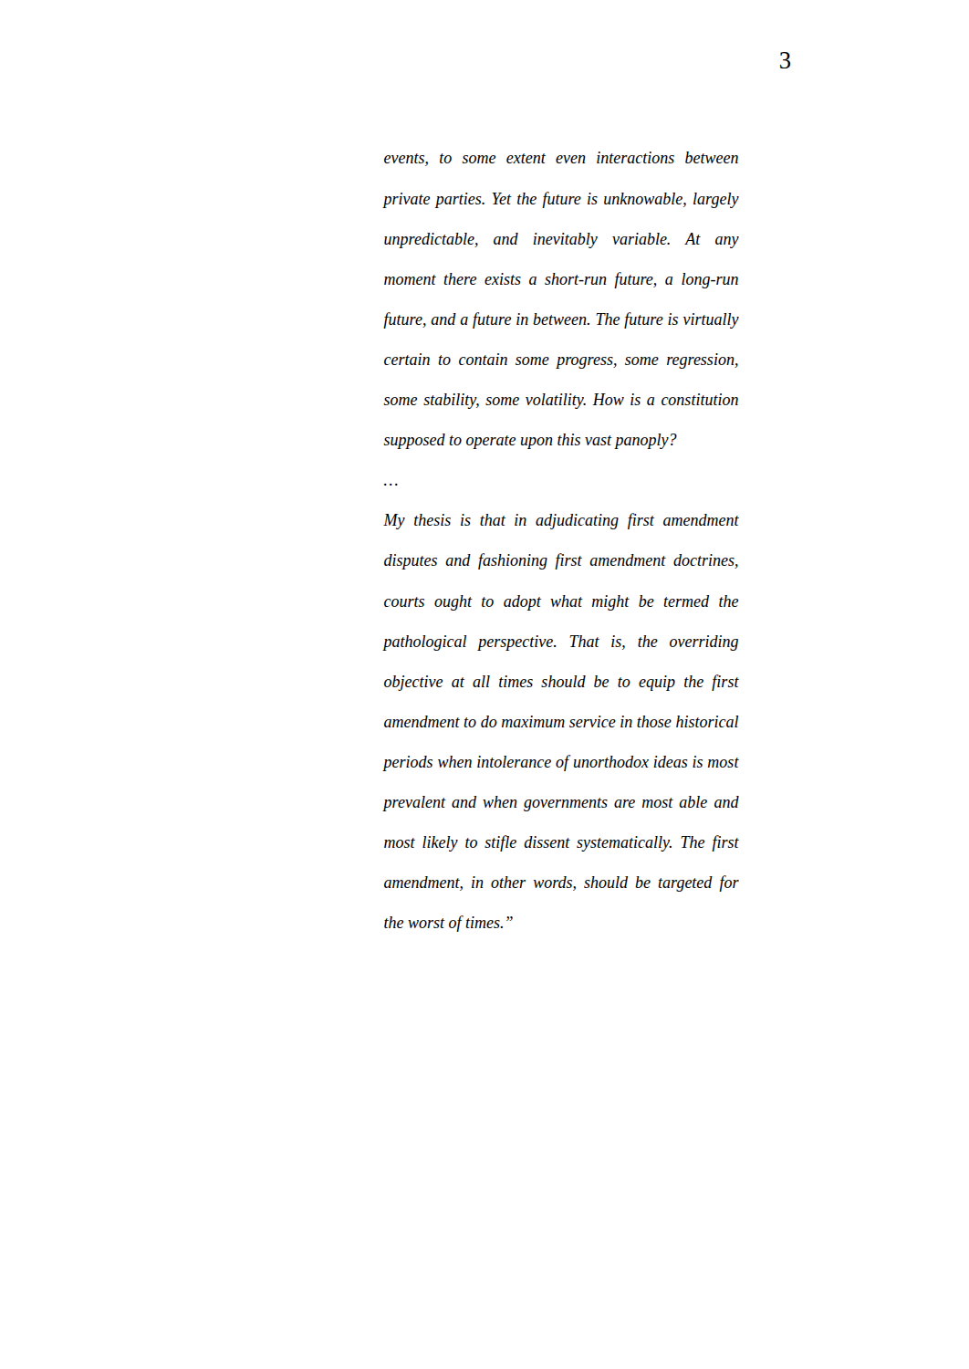3
events, to some extent even interactions between private parties. Yet the future is unknowable, largely unpredictable, and inevitably variable. At any moment there exists a short-run future, a long-run future, and a future in between. The future is virtually certain to contain some progress, some regression, some stability, some volatility. How is a constitution supposed to operate upon this vast panoply?
…
My thesis is that in adjudicating first amendment disputes and fashioning first amendment doctrines, courts ought to adopt what might be termed the pathological perspective. That is, the overriding objective at all times should be to equip the first amendment to do maximum service in those historical periods when intolerance of unorthodox ideas is most prevalent and when governments are most able and most likely to stifle dissent systematically. The first amendment, in other words, should be targeted for the worst of times.”